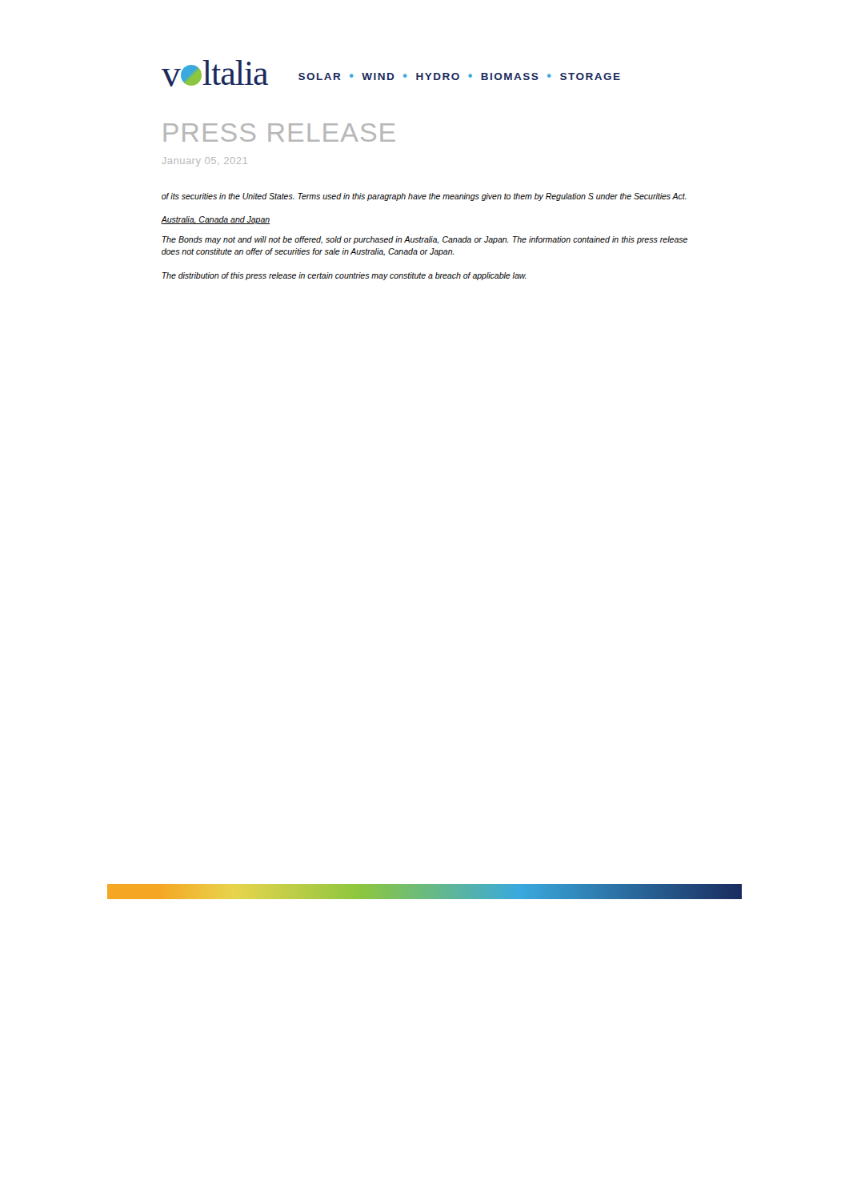v ltalia
SOLAR • WIND • HYDRO • BIOMASS • STORAGE
PRESS RELEASE
January 05, 2021
of its securities in the United States. Terms used in this paragraph have the meanings given to them by Regulation S under the Securities Act.
Australia, Canada and Japan
The Bonds may not and will not be offered, sold or purchased in Australia, Canada or Japan. The information contained in this press release does not constitute an offer of securities for sale in Australia, Canada or Japan.
The distribution of this press release in certain countries may constitute a breach of applicable law.